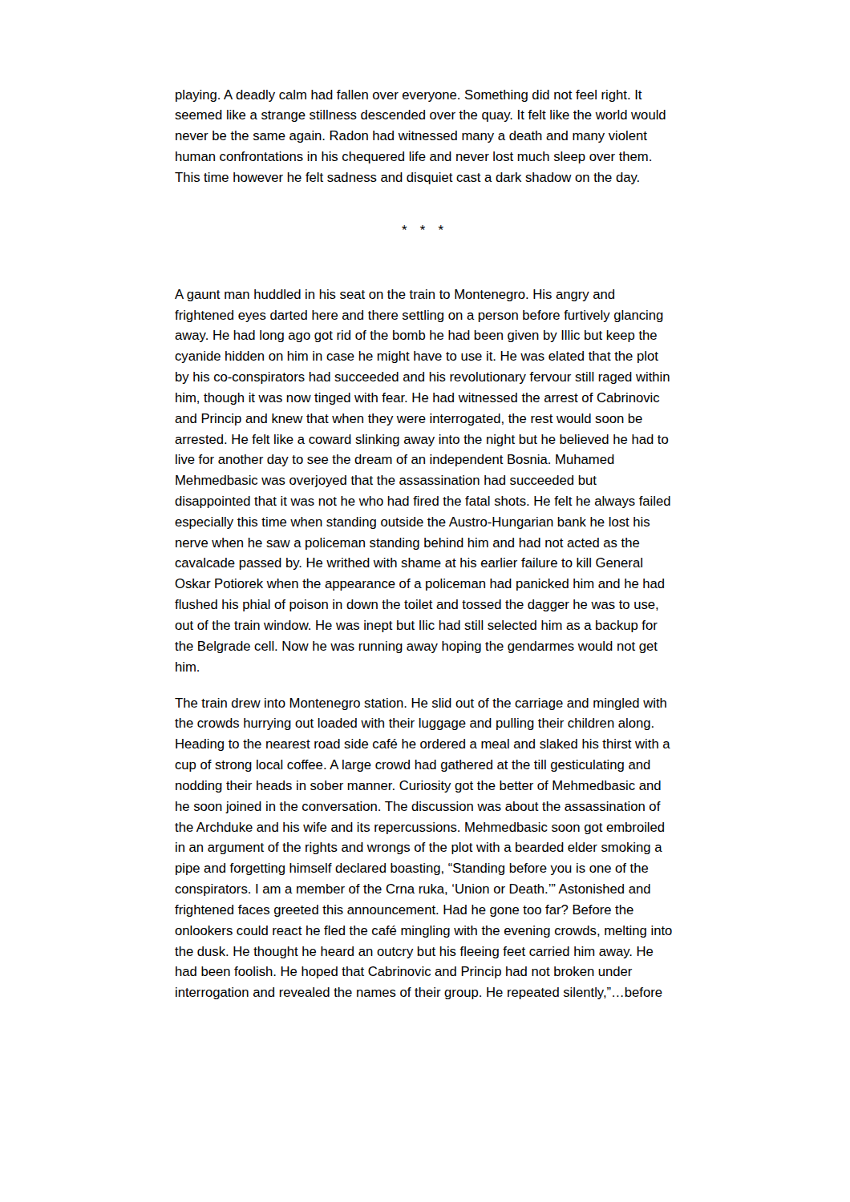playing. A deadly calm had fallen over everyone. Something did not feel right. It seemed like a strange stillness descended over the quay. It felt like the world would never be the same again. Radon had witnessed many a death and many violent human confrontations in his chequered life and never lost much sleep over them. This time however he felt sadness and disquiet cast a dark shadow on the day.
* * *
A gaunt man huddled in his seat on the train to Montenegro. His angry and frightened eyes darted here and there settling on a person before furtively glancing away. He had long ago got rid of the bomb he had been given by Illic but keep the cyanide hidden on him in case he might have to use it. He was elated that the plot by his co-conspirators had succeeded and his revolutionary fervour still raged within him, though it was now tinged with fear. He had witnessed the arrest of Cabrinovic and Princip and knew that when they were interrogated, the rest would soon be arrested. He felt like a coward slinking away into the night but he believed he had to live for another day to see the dream of an independent Bosnia. Muhamed Mehmedbasic was overjoyed that the assassination had succeeded but disappointed that it was not he who had fired the fatal shots. He felt he always failed especially this time when standing outside the Austro-Hungarian bank he lost his nerve when he saw a policeman standing behind him and had not acted as the cavalcade passed by. He writhed with shame at his earlier failure to kill General Oskar Potiorek when the appearance of a policeman had panicked him and he had flushed his phial of poison in down the toilet and tossed the dagger he was to use, out of the train window. He was inept but Ilic had still selected him as a backup for the Belgrade cell. Now he was running away hoping the gendarmes would not get him.
The train drew into Montenegro station. He slid out of the carriage and mingled with the crowds hurrying out loaded with their luggage and pulling their children along. Heading to the nearest road side café he ordered a meal and slaked his thirst with a cup of strong local coffee. A large crowd had gathered at the till gesticulating and nodding their heads in sober manner. Curiosity got the better of Mehmedbasic and he soon joined in the conversation. The discussion was about the assassination of the Archduke and his wife and its repercussions. Mehmedbasic soon got embroiled in an argument of the rights and wrongs of the plot with a bearded elder smoking a pipe and forgetting himself declared boasting, “Standing before you is one of the conspirators. I am a member of the Crna ruka, ‘Union or Death.’” Astonished and frightened faces greeted this announcement. Had he gone too far? Before the onlookers could react he fled the café mingling with the evening crowds, melting into the dusk. He thought he heard an outcry but his fleeing feet carried him away. He had been foolish. He hoped that Cabrinovic and Princip had not broken under interrogation and revealed the names of their group. He repeated silently,”…before